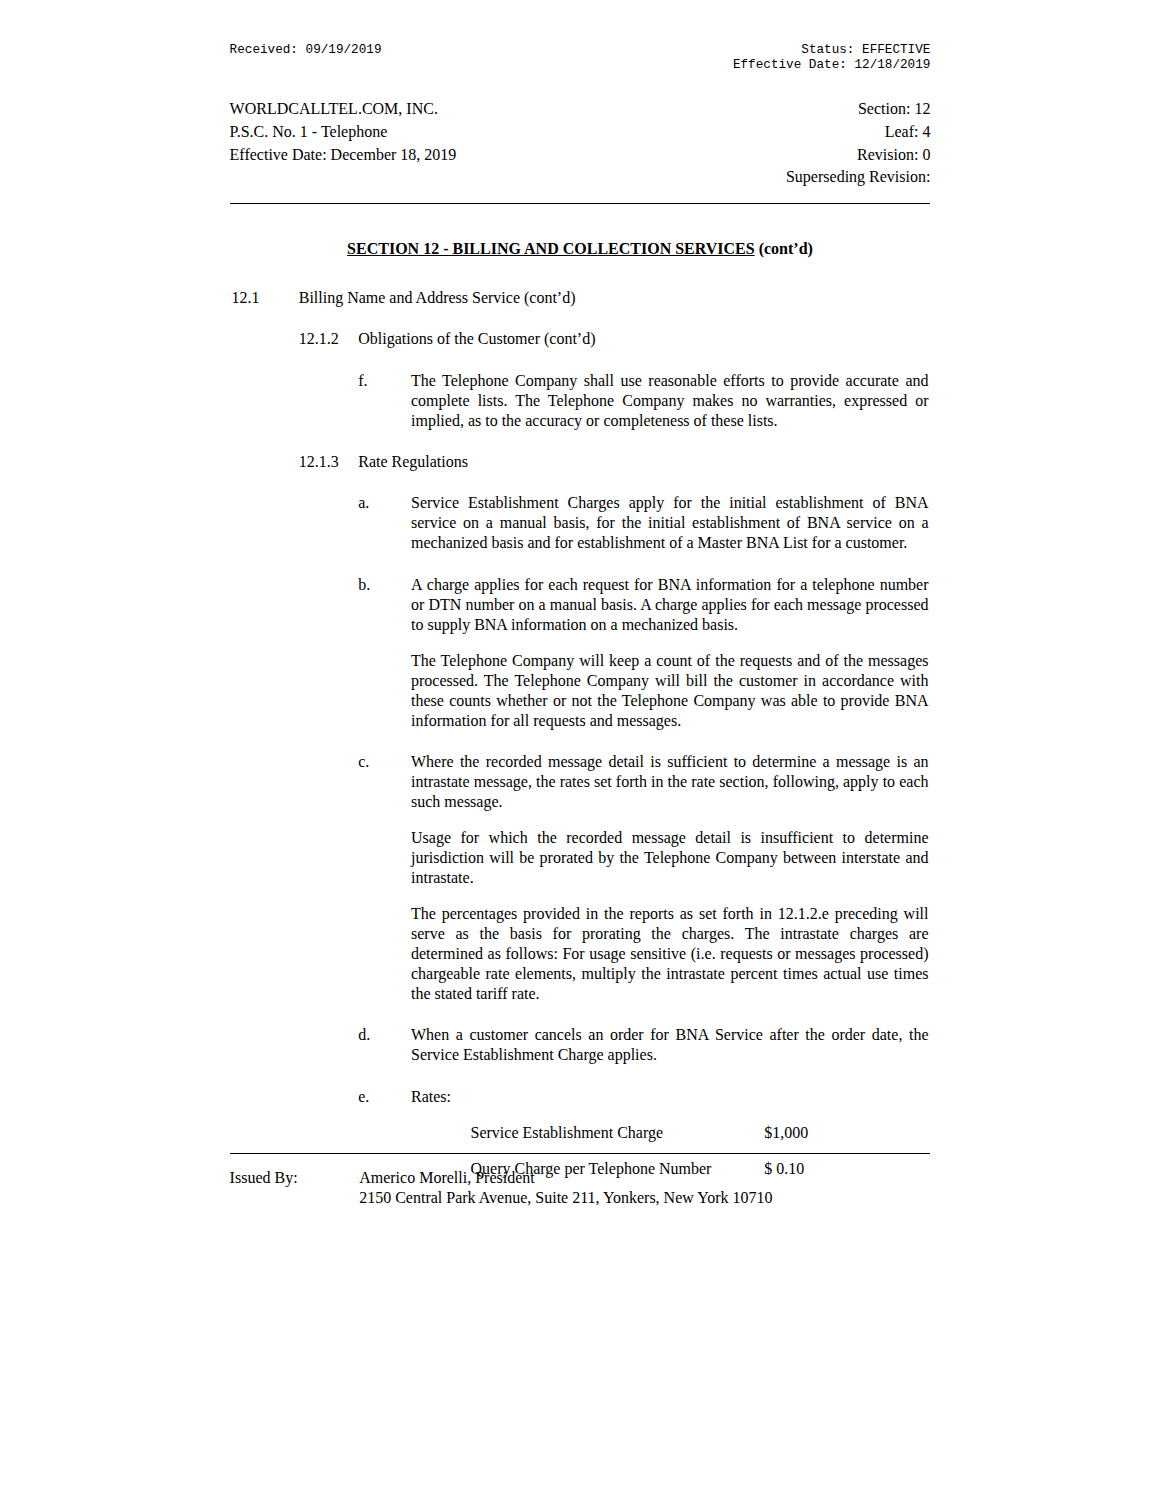Received: 09/19/2019
Status: EFFECTIVE
Effective Date: 12/18/2019
WORLDCALLTEL.COM, INC.
P.S.C. No. 1 - Telephone
Effective Date: December 18, 2019
Section: 12
Leaf: 4
Revision: 0
Superseding Revision:
SECTION 12 - BILLING AND COLLECTION SERVICES (cont’d)
12.1
Billing Name and Address Service (cont’d)
12.1.2
Obligations of the Customer (cont’d)
f.
The Telephone Company shall use reasonable efforts to provide accurate and complete lists. The Telephone Company makes no warranties, expressed or implied, as to the accuracy or completeness of these lists.
12.1.3
Rate Regulations
a.
Service Establishment Charges apply for the initial establishment of BNA service on a manual basis, for the initial establishment of BNA service on a mechanized basis and for establishment of a Master BNA List for a customer.
b.
A charge applies for each request for BNA information for a telephone number or DTN number on a manual basis. A charge applies for each message processed to supply BNA information on a mechanized basis.
The Telephone Company will keep a count of the requests and of the messages processed. The Telephone Company will bill the customer in accordance with these counts whether or not the Telephone Company was able to provide BNA information for all requests and messages.
c.
Where the recorded message detail is sufficient to determine a message is an intrastate message, the rates set forth in the rate section, following, apply to each such message.
Usage for which the recorded message detail is insufficient to determine jurisdiction will be prorated by the Telephone Company between interstate and intrastate.
The percentages provided in the reports as set forth in 12.1.2.e preceding will serve as the basis for prorating the charges. The intrastate charges are determined as follows: For usage sensitive (i.e. requests or messages processed) chargeable rate elements, multiply the intrastate percent times actual use times the stated tariff rate.
d.
When a customer cancels an order for BNA Service after the order date, the Service Establishment Charge applies.
e.
Rates:
| Service Establishment Charge | $1,000 |
| Query Charge per Telephone Number | $ 0.10 |
Issued By:
Americo Morelli, President
2150 Central Park Avenue, Suite 211, Yonkers, New York 10710